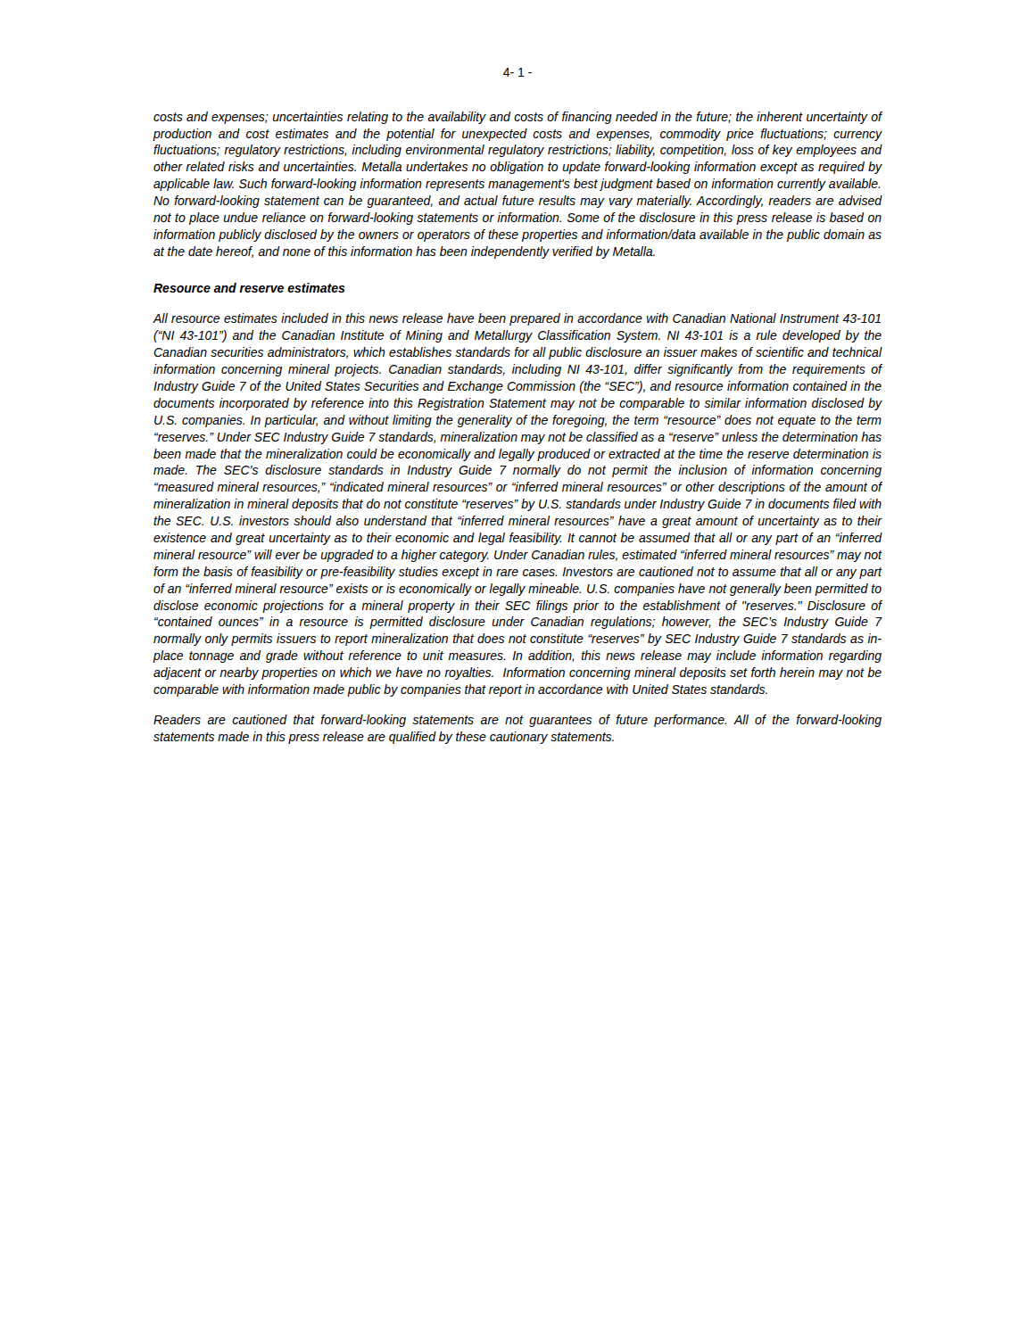4- 1 -
costs and expenses; uncertainties relating to the availability and costs of financing needed in the future; the inherent uncertainty of production and cost estimates and the potential for unexpected costs and expenses, commodity price fluctuations; currency fluctuations; regulatory restrictions, including environmental regulatory restrictions; liability, competition, loss of key employees and other related risks and uncertainties. Metalla undertakes no obligation to update forward-looking information except as required by applicable law. Such forward-looking information represents management's best judgment based on information currently available. No forward-looking statement can be guaranteed, and actual future results may vary materially. Accordingly, readers are advised not to place undue reliance on forward-looking statements or information. Some of the disclosure in this press release is based on information publicly disclosed by the owners or operators of these properties and information/data available in the public domain as at the date hereof, and none of this information has been independently verified by Metalla.
Resource and reserve estimates
All resource estimates included in this news release have been prepared in accordance with Canadian National Instrument 43-101 (“NI 43-101”) and the Canadian Institute of Mining and Metallurgy Classification System. NI 43-101 is a rule developed by the Canadian securities administrators, which establishes standards for all public disclosure an issuer makes of scientific and technical information concerning mineral projects. Canadian standards, including NI 43-101, differ significantly from the requirements of Industry Guide 7 of the United States Securities and Exchange Commission (the “SEC”), and resource information contained in the documents incorporated by reference into this Registration Statement may not be comparable to similar information disclosed by U.S. companies. In particular, and without limiting the generality of the foregoing, the term “resource” does not equate to the term “reserves.” Under SEC Industry Guide 7 standards, mineralization may not be classified as a “reserve” unless the determination has been made that the mineralization could be economically and legally produced or extracted at the time the reserve determination is made. The SEC’s disclosure standards in Industry Guide 7 normally do not permit the inclusion of information concerning “measured mineral resources,” “indicated mineral resources” or “inferred mineral resources” or other descriptions of the amount of mineralization in mineral deposits that do not constitute “reserves” by U.S. standards under Industry Guide 7 in documents filed with the SEC. U.S. investors should also understand that “inferred mineral resources” have a great amount of uncertainty as to their existence and great uncertainty as to their economic and legal feasibility. It cannot be assumed that all or any part of an “inferred mineral resource” will ever be upgraded to a higher category. Under Canadian rules, estimated “inferred mineral resources” may not form the basis of feasibility or pre-feasibility studies except in rare cases. Investors are cautioned not to assume that all or any part of an “inferred mineral resource” exists or is economically or legally mineable. U.S. companies have not generally been permitted to disclose economic projections for a mineral property in their SEC filings prior to the establishment of "reserves." Disclosure of “contained ounces” in a resource is permitted disclosure under Canadian regulations; however, the SEC’s Industry Guide 7 normally only permits issuers to report mineralization that does not constitute “reserves” by SEC Industry Guide 7 standards as in-place tonnage and grade without reference to unit measures. In addition, this news release may include information regarding adjacent or nearby properties on which we have no royalties. Information concerning mineral deposits set forth herein may not be comparable with information made public by companies that report in accordance with United States standards.
Readers are cautioned that forward-looking statements are not guarantees of future performance. All of the forward-looking statements made in this press release are qualified by these cautionary statements.